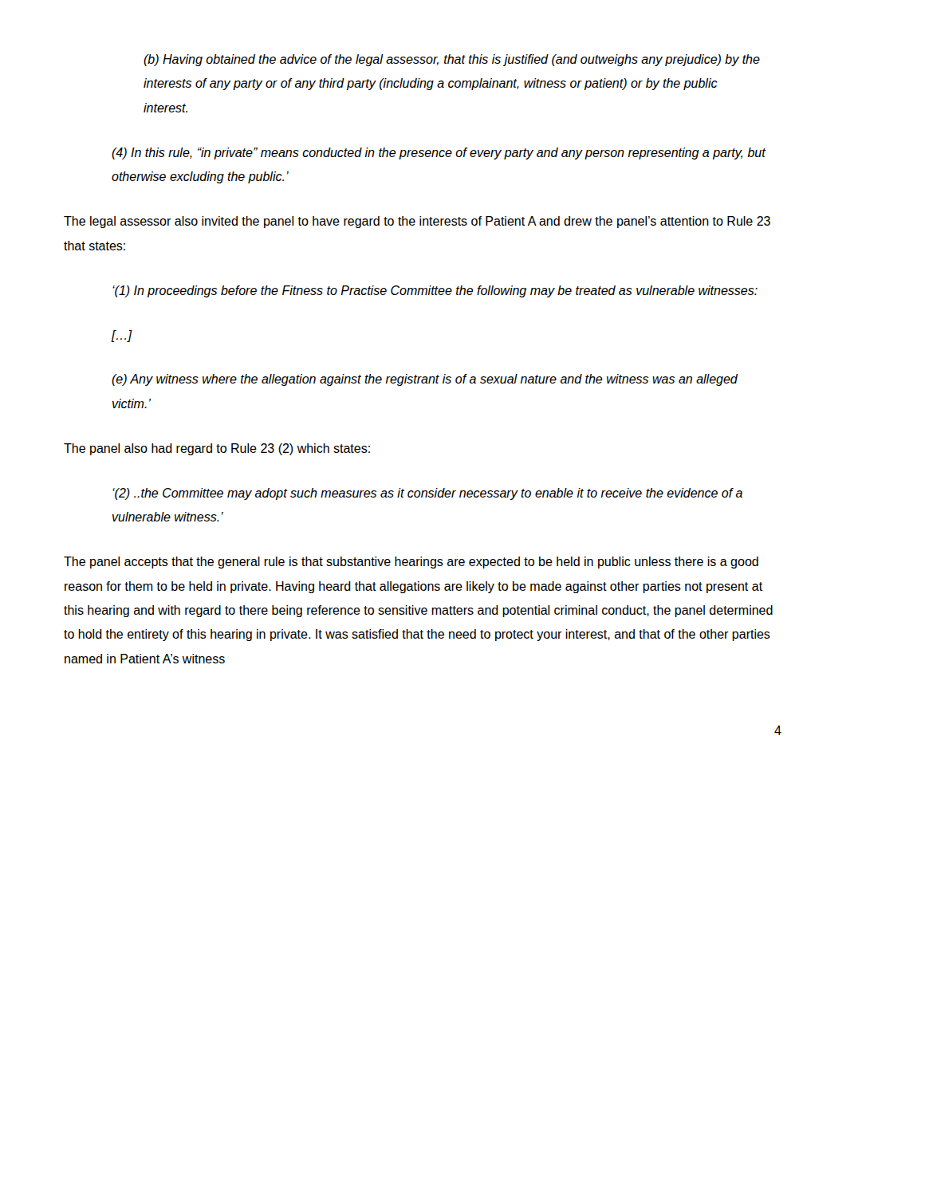(b) Having obtained the advice of the legal assessor, that this is justified (and outweighs any prejudice) by the interests of any party or of any third party (including a complainant, witness or patient) or by the public interest.
(4) In this rule, “in private” means conducted in the presence of every party and any person representing a party, but otherwise excluding the public.’
The legal assessor also invited the panel to have regard to the interests of Patient A and drew the panel’s attention to Rule 23 that states:
‘(1) In proceedings before the Fitness to Practise Committee the following may be treated as vulnerable witnesses:
[…]
(e) Any witness where the allegation against the registrant is of a sexual nature and the witness was an alleged victim.’
The panel also had regard to Rule 23 (2) which states:
‘(2) ..the Committee may adopt such measures as it consider necessary to enable it to receive the evidence of a vulnerable witness.’
The panel accepts that the general rule is that substantive hearings are expected to be held in public unless there is a good reason for them to be held in private. Having heard that allegations are likely to be made against other parties not present at this hearing and with regard to there being reference to sensitive matters and potential criminal conduct, the panel determined to hold the entirety of this hearing in private. It was satisfied that the need to protect your interest, and that of the other parties named in Patient A’s witness
4